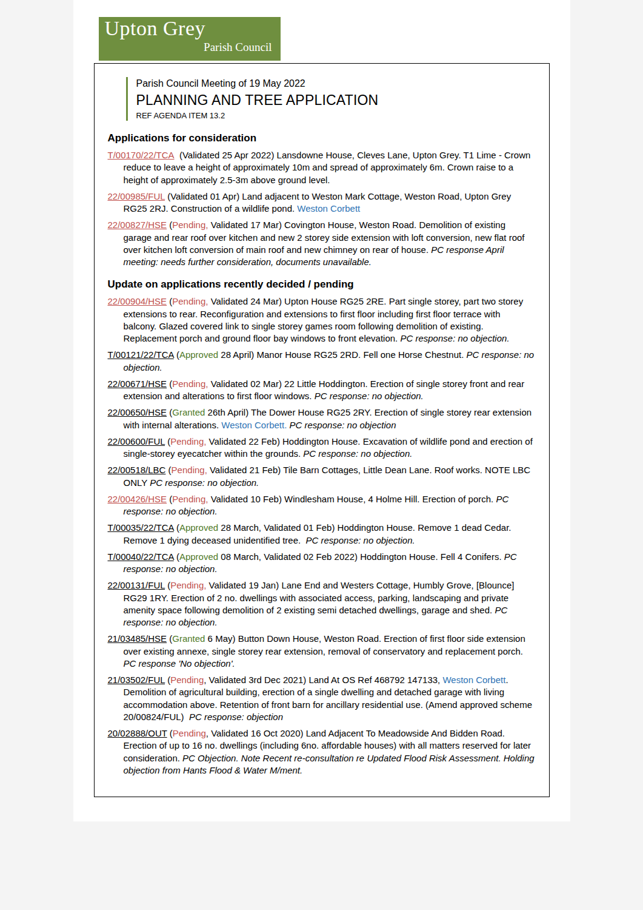Upton Grey
Parish Council
Parish Council Meeting of 19 May 2022
PLANNING AND TREE APPLICATION
REF AGENDA ITEM 13.2
Applications for consideration
T/00170/22/TCA (Validated 25 Apr 2022) Lansdowne House, Cleves Lane, Upton Grey. T1 Lime - Crown reduce to leave a height of approximately 10m and spread of approximately 6m. Crown raise to a height of approximately 2.5-3m above ground level.
22/00985/FUL (Validated 01 Apr) Land adjacent to Weston Mark Cottage, Weston Road, Upton Grey RG25 2RJ. Construction of a wildlife pond. Weston Corbett
22/00827/HSE (Pending, Validated 17 Mar) Covington House, Weston Road. Demolition of existing garage and rear roof over kitchen and new 2 storey side extension with loft conversion, new flat roof over kitchen loft conversion of main roof and new chimney on rear of house. PC response April meeting: needs further consideration, documents unavailable.
Update on applications recently decided / pending
22/00904/HSE (Pending, Validated 24 Mar) Upton House RG25 2RE. Part single storey, part two storey extensions to rear. Reconfiguration and extensions to first floor including first floor terrace with balcony. Glazed covered link to single storey games room following demolition of existing. Replacement porch and ground floor bay windows to front elevation. PC response: no objection.
T/00121/22/TCA (Approved 28 April) Manor House RG25 2RD. Fell one Horse Chestnut. PC response: no objection.
22/00671/HSE (Pending, Validated 02 Mar) 22 Little Hoddington. Erection of single storey front and rear extension and alterations to first floor windows. PC response: no objection.
22/00650/HSE (Granted 26th April) The Dower House RG25 2RY. Erection of single storey rear extension with internal alterations. Weston Corbett. PC response: no objection
22/00600/FUL (Pending, Validated 22 Feb) Hoddington House. Excavation of wildlife pond and erection of single-storey eyecatcher within the grounds. PC response: no objection.
22/00518/LBC (Pending, Validated 21 Feb) Tile Barn Cottages, Little Dean Lane. Roof works. NOTE LBC ONLY PC response: no objection.
22/00426/HSE (Pending, Validated 10 Feb) Windlesham House, 4 Holme Hill. Erection of porch. PC response: no objection.
T/00035/22/TCA (Approved 28 March, Validated 01 Feb) Hoddington House. Remove 1 dead Cedar. Remove 1 dying deceased unidentified tree. PC response: no objection.
T/00040/22/TCA (Approved 08 March, Validated 02 Feb 2022) Hoddington House. Fell 4 Conifers. PC response: no objection.
22/00131/FUL (Pending, Validated 19 Jan) Lane End and Westers Cottage, Humbly Grove, [Blounce] RG29 1RY. Erection of 2 no. dwellings with associated access, parking, landscaping and private amenity space following demolition of 2 existing semi detached dwellings, garage and shed. PC response: no objection.
21/03485/HSE (Granted 6 May) Button Down House, Weston Road. Erection of first floor side extension over existing annexe, single storey rear extension, removal of conservatory and replacement porch. PC response 'No objection'.
21/03502/FUL (Pending, Validated 3rd Dec 2021) Land At OS Ref 468792 147133, Weston Corbett. Demolition of agricultural building, erection of a single dwelling and detached garage with living accommodation above. Retention of front barn for ancillary residential use. (Amend approved scheme 20/00824/FUL) PC response: objection
20/02888/OUT (Pending, Validated 16 Oct 2020) Land Adjacent To Meadowside And Bidden Road. Erection of up to 16 no. dwellings (including 6no. affordable houses) with all matters reserved for later consideration. PC Objection. Note Recent re-consultation re Updated Flood Risk Assessment. Holding objection from Hants Flood & Water M/ment.